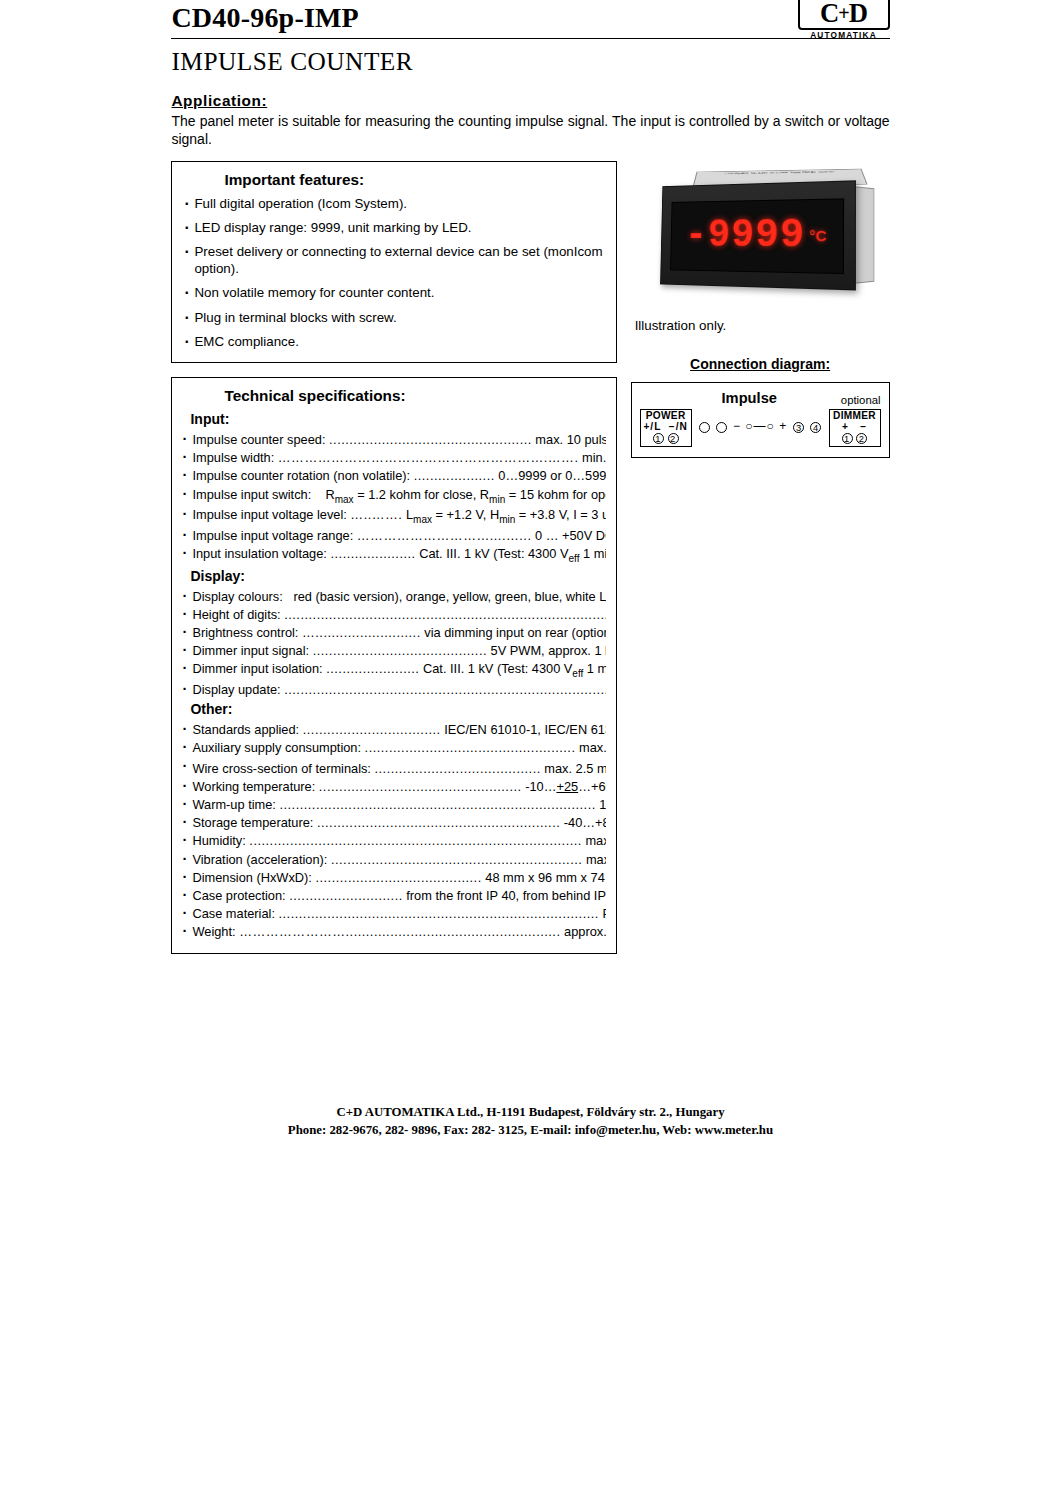C+D
AUTOMATIKA
CD40-96p-IMP
IMPULSE COUNTER
Application:
The panel meter is suitable for measuring the counting impulse signal. The input is controlled by a switch or voltage signal.
Important features:
Full digital operation (Icom System).
LED display range: 9999, unit marking by LED.
Preset delivery or connecting to external device can be set (monIcom option).
Non volatile memory for counter content.
Plug in terminal blocks with screw.
EMC compliance.
Technical specifications:
Input:
Impulse counter speed: .................................................. max. 10 pulse / s
Impulse width: …………………………………………………….……. min. 1 ms
Impulse counter rotation (non volatile): .................... 0…9999 or 0…59999
Impulse input switch: Rmax = 1.2 kohm for close, Rmin = 15 kohm for open
Impulse input voltage level: …..……. Lmax = +1.2 V, Hmin = +3.8 V, I = 3 uA
Impulse input voltage range: …………………………....…... 0 … +50V DC
Input insulation voltage: ..................... Cat. III. 1 kV (Test: 4300 Veff 1 min)
Display:
Display colours: red (basic version), orange, yellow, green, blue, white LED
Height of digits: ................................................................................ 14 mm
Brightness control: ….......................... via dimming input on rear (optional)
Dimmer input signal: ........................................... 5V PWM, approx. 1 kHz
Dimmer input isolation: ....................... Cat. III. 1 kV (Test: 4300 Veff 1 min)
Display update: ..................................................................................... 2 /s
Other:
Standards applied: .................................. IEC/EN 61010-1, IEC/EN 61326
Auxiliary supply consumption: .................................................... max. 2 W
Wire cross-section of terminals: ......................................... max. 2.5 mm2
Working temperature: .................................................. -10…+25…+60 ºC
Warm-up time: .............................................................................. 15 min
Storage temperature: ............................................................ -40…+80 ºC
Humidity: .................................................................................. max. 85 %
Vibration (acceleration): .............................................................. max. 2 g
Dimension (HxWxD): ......................................... 48 mm x 96 mm x 74 mm
Case protection: ............................ from the front IP 40, from behind IP 20
Case material: ............................................................................... PC-GF
Weight: ……………………..................................................... approx. 0.3 kg
CD40-96p-ADC Uin: 0-10V Iin: 0-20mA Supply: 230V AC Cat.III 1kV
CE
-9999°C
Illustration only.
Connection diagram:
Impulse optional
POWER
+/L −/N
1 2
− ○—○ + 3 4
DIMMER
+ −
1 2
C+D AUTOMATIKA Ltd., H-1191 Budapest, Földváry str. 2., Hungary
Phone: 282-9676, 282- 9896, Fax: 282- 3125, E-mail: info@meter.hu, Web: www.meter.hu